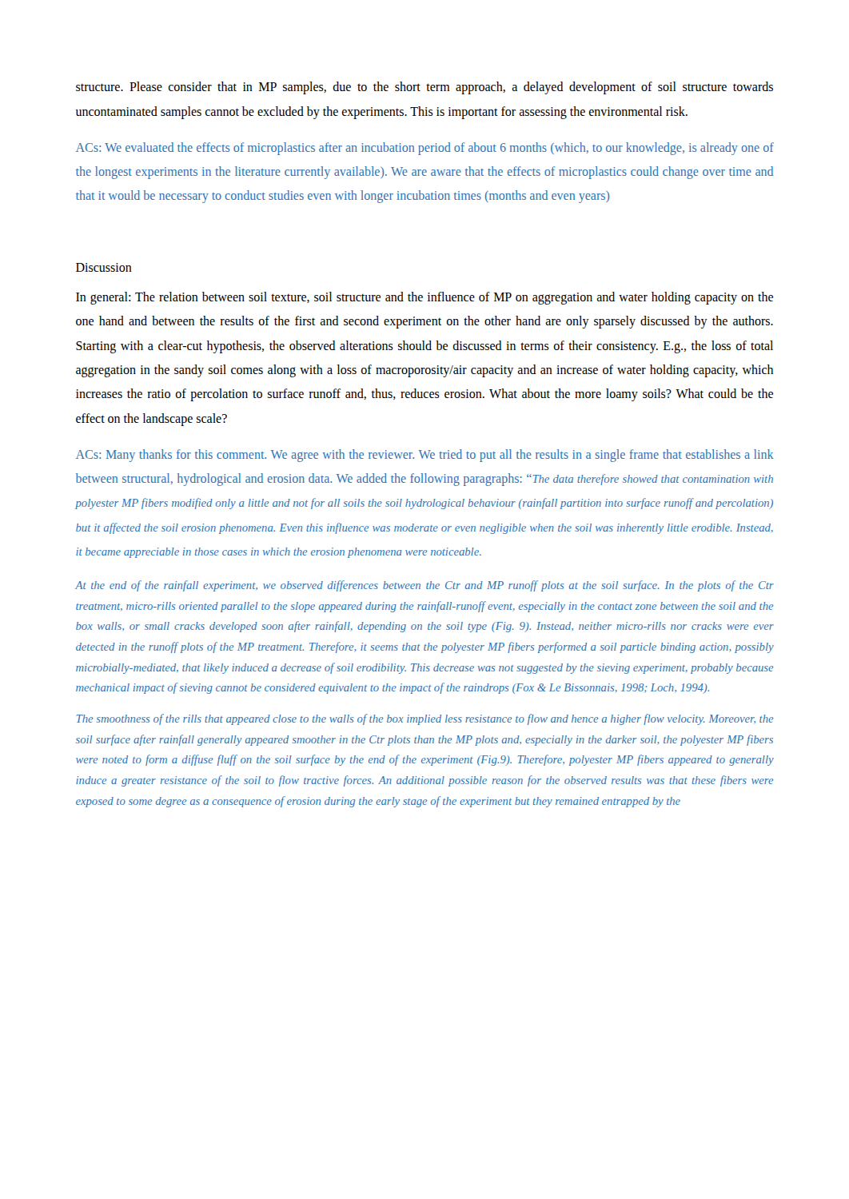structure. Please consider that in MP samples, due to the short term approach, a delayed development of soil structure towards uncontaminated samples cannot be excluded by the experiments. This is important for assessing the environmental risk.
ACs: We evaluated the effects of microplastics after an incubation period of about 6 months (which, to our knowledge, is already one of the longest experiments in the literature currently available). We are aware that the effects of microplastics could change over time and that it would be necessary to conduct studies even with longer incubation times (months and even years)
Discussion
In general: The relation between soil texture, soil structure and the influence of MP on aggregation and water holding capacity on the one hand and between the results of the first and second experiment on the other hand are only sparsely discussed by the authors. Starting with a clear-cut hypothesis, the observed alterations should be discussed in terms of their consistency. E.g., the loss of total aggregation in the sandy soil comes along with a loss of macroporosity/air capacity and an increase of water holding capacity, which increases the ratio of percolation to surface runoff and, thus, reduces erosion. What about the more loamy soils? What could be the effect on the landscape scale?
ACs: Many thanks for this comment. We agree with the reviewer. We tried to put all the results in a single frame that establishes a link between structural, hydrological and erosion data. We added the following paragraphs: “The data therefore showed that contamination with polyester MP fibers modified only a little and not for all soils the soil hydrological behaviour (rainfall partition into surface runoff and percolation) but it affected the soil erosion phenomena. Even this influence was moderate or even negligible when the soil was inherently little erodible. Instead, it became appreciable in those cases in which the erosion phenomena were noticeable.
At the end of the rainfall experiment, we observed differences between the Ctr and MP runoff plots at the soil surface. In the plots of the Ctr treatment, micro-rills oriented parallel to the slope appeared during the rainfall-runoff event, especially in the contact zone between the soil and the box walls, or small cracks developed soon after rainfall, depending on the soil type (Fig. 9). Instead, neither micro-rills nor cracks were ever detected in the runoff plots of the MP treatment. Therefore, it seems that the polyester MP fibers performed a soil particle binding action, possibly microbially-mediated, that likely induced a decrease of soil erodibility. This decrease was not suggested by the sieving experiment, probably because mechanical impact of sieving cannot be considered equivalent to the impact of the raindrops (Fox & Le Bissonnais, 1998; Loch, 1994).
The smoothness of the rills that appeared close to the walls of the box implied less resistance to flow and hence a higher flow velocity. Moreover, the soil surface after rainfall generally appeared smoother in the Ctr plots than the MP plots and, especially in the darker soil, the polyester MP fibers were noted to form a diffuse fluff on the soil surface by the end of the experiment (Fig.9). Therefore, polyester MP fibers appeared to generally induce a greater resistance of the soil to flow tractive forces. An additional possible reason for the observed results was that these fibers were exposed to some degree as a consequence of erosion during the early stage of the experiment but they remained entrapped by the